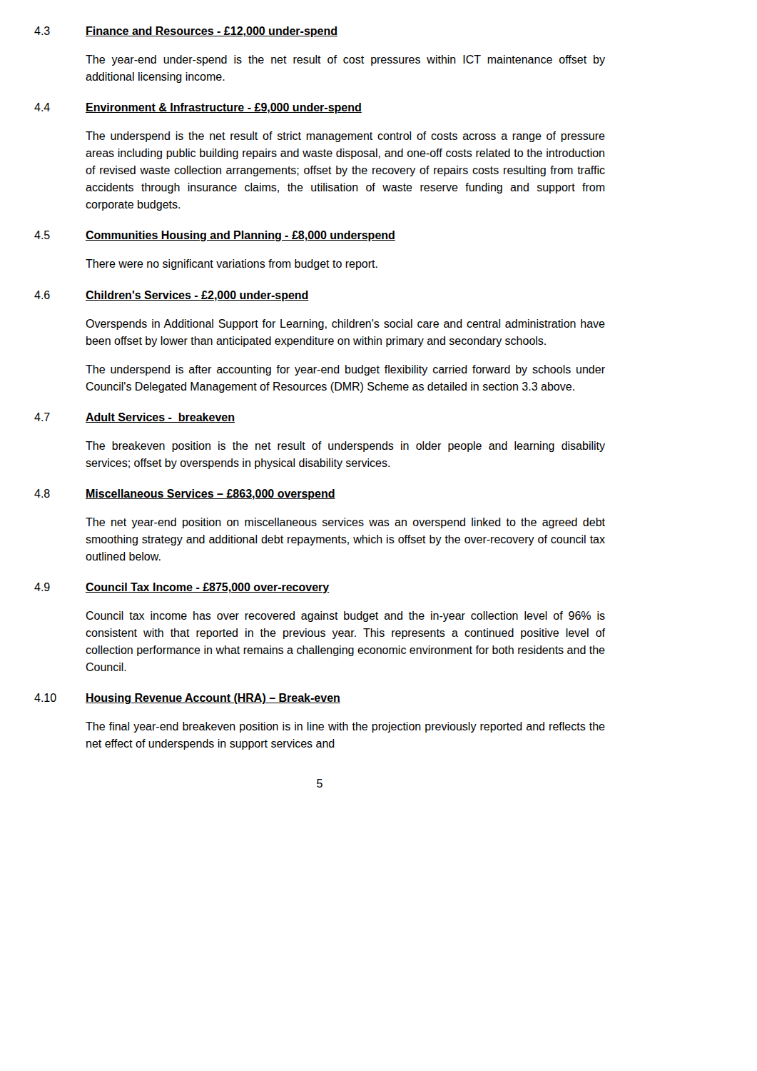4.3
Finance and Resources - £12,000 under-spend
The year-end under-spend is the net result of cost pressures within ICT maintenance offset by additional licensing income.
4.4
Environment & Infrastructure - £9,000 under-spend
The underspend is the net result of strict management control of costs across a range of pressure areas including public building repairs and waste disposal, and one-off costs related to the introduction of revised waste collection arrangements; offset by the recovery of repairs costs resulting from traffic accidents through insurance claims, the utilisation of waste reserve funding and support from corporate budgets.
4.5
Communities Housing and Planning - £8,000 underspend
There were no significant variations from budget to report.
4.6
Children's Services - £2,000 under-spend
Overspends in Additional Support for Learning, children's social care and central administration have been offset by lower than anticipated expenditure on within primary and secondary schools.
The underspend is after accounting for year-end budget flexibility carried forward by schools under Council's Delegated Management of Resources (DMR) Scheme as detailed in section 3.3 above.
4.7
Adult Services - breakeven
The breakeven position is the net result of underspends in older people and learning disability services; offset by overspends in physical disability services.
4.8
Miscellaneous Services – £863,000 overspend
The net year-end position on miscellaneous services was an overspend linked to the agreed debt smoothing strategy and additional debt repayments, which is offset by the over-recovery of council tax outlined below.
4.9
Council Tax Income - £875,000 over-recovery
Council tax income has over recovered against budget and the in-year collection level of 96% is consistent with that reported in the previous year. This represents a continued positive level of collection performance in what remains a challenging economic environment for both residents and the Council.
4.10
Housing Revenue Account (HRA) – Break-even
The final year-end breakeven position is in line with the projection previously reported and reflects the net effect of underspends in support services and
5